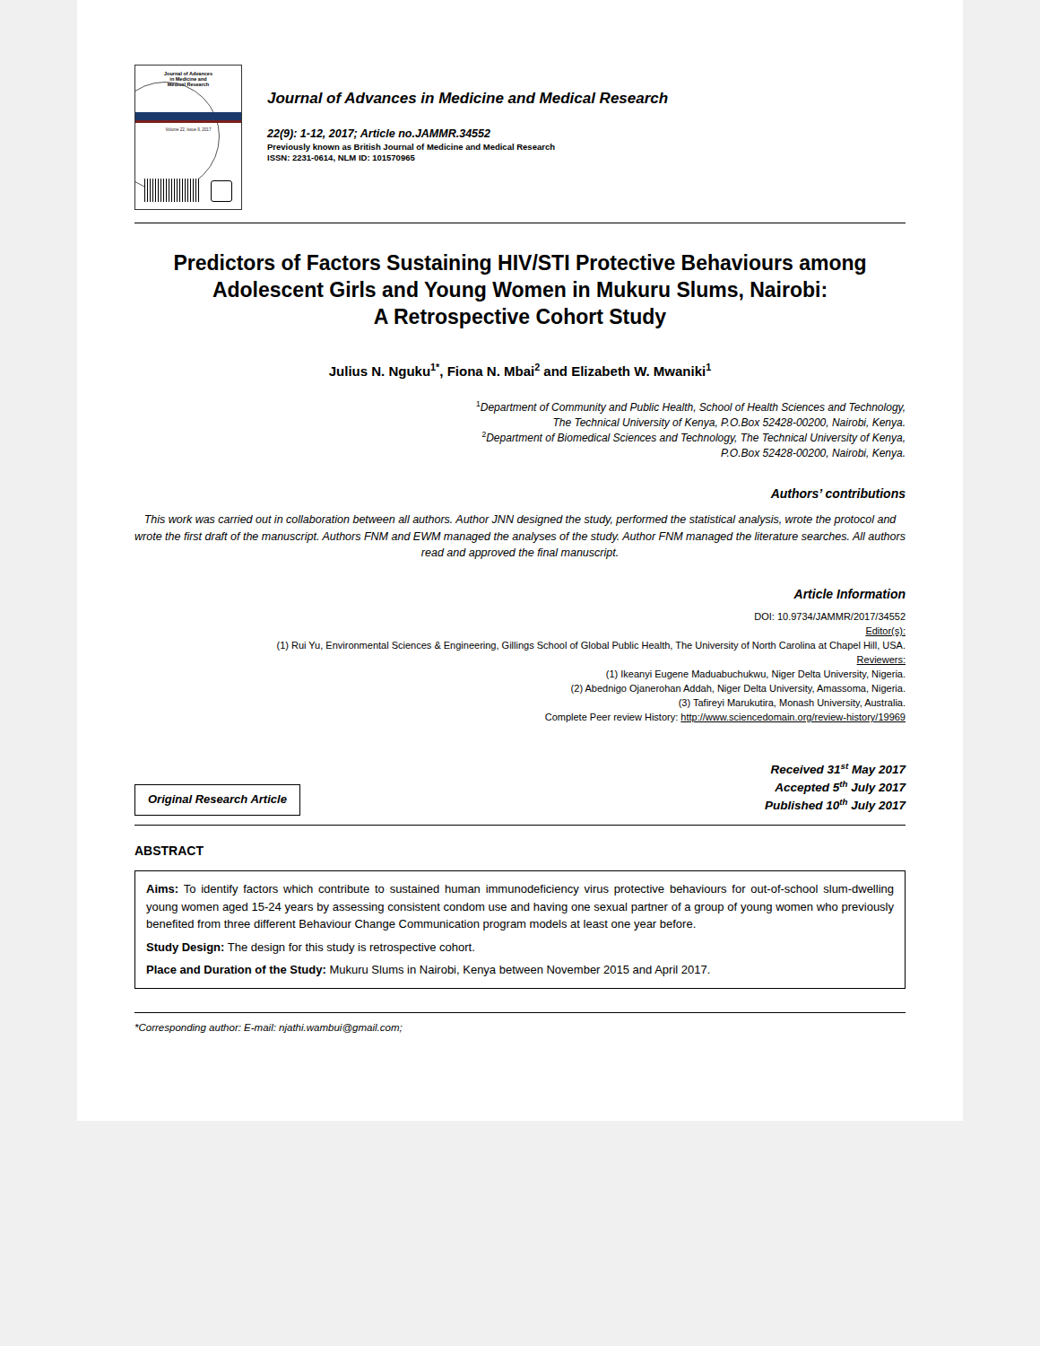Journal of Advances
in Medicine and
Medical Research
Volume 22, Issue 9, 2017
Journal of Advances in Medicine and Medical Research
22(9): 1-12, 2017; Article no.JAMMR.34552
Previously known as British Journal of Medicine and Medical Research
ISSN: 2231-0614, NLM ID: 101570965
Predictors of Factors Sustaining HIV/STI Protective Behaviours among Adolescent Girls and Young Women in Mukuru Slums, Nairobi:
A Retrospective Cohort Study
Julius N. Nguku1*, Fiona N. Mbai2 and Elizabeth W. Mwaniki1
1Department of Community and Public Health, School of Health Sciences and Technology,
The Technical University of Kenya, P.O.Box 52428-00200, Nairobi, Kenya.
2Department of Biomedical Sciences and Technology, The Technical University of Kenya,
P.O.Box 52428-00200, Nairobi, Kenya.
Authors’ contributions
This work was carried out in collaboration between all authors. Author JNN designed the study, performed the statistical analysis, wrote the protocol and wrote the first draft of the manuscript. Authors FNM and EWM managed the analyses of the study. Author FNM managed the literature searches. All authors read and approved the final manuscript.
Article Information
DOI: 10.9734/JAMMR/2017/34552
Editor(s):
(1) Rui Yu, Environmental Sciences & Engineering, Gillings School of Global Public Health, The University of North Carolina at Chapel Hill, USA.
Reviewers:
(1) Ikeanyi Eugene Maduabuchukwu, Niger Delta University, Nigeria.
(2) Abednigo Ojanerohan Addah, Niger Delta University, Amassoma, Nigeria.
(3) Tafireyi Marukutira, Monash University, Australia.
Complete Peer review History: http://www.sciencedomain.org/review-history/19969
Original Research Article
Received 31st May 2017
Accepted 5th July 2017
Published 10th July 2017
ABSTRACT
Aims: To identify factors which contribute to sustained human immunodeficiency virus protective behaviours for out-of-school slum-dwelling young women aged 15-24 years by assessing consistent condom use and having one sexual partner of a group of young women who previously benefited from three different Behaviour Change Communication program models at least one year before.
Study Design: The design for this study is retrospective cohort.
Place and Duration of the Study: Mukuru Slums in Nairobi, Kenya between November 2015 and April 2017.
*Corresponding author: E-mail: njathi.wambui@gmail.com;